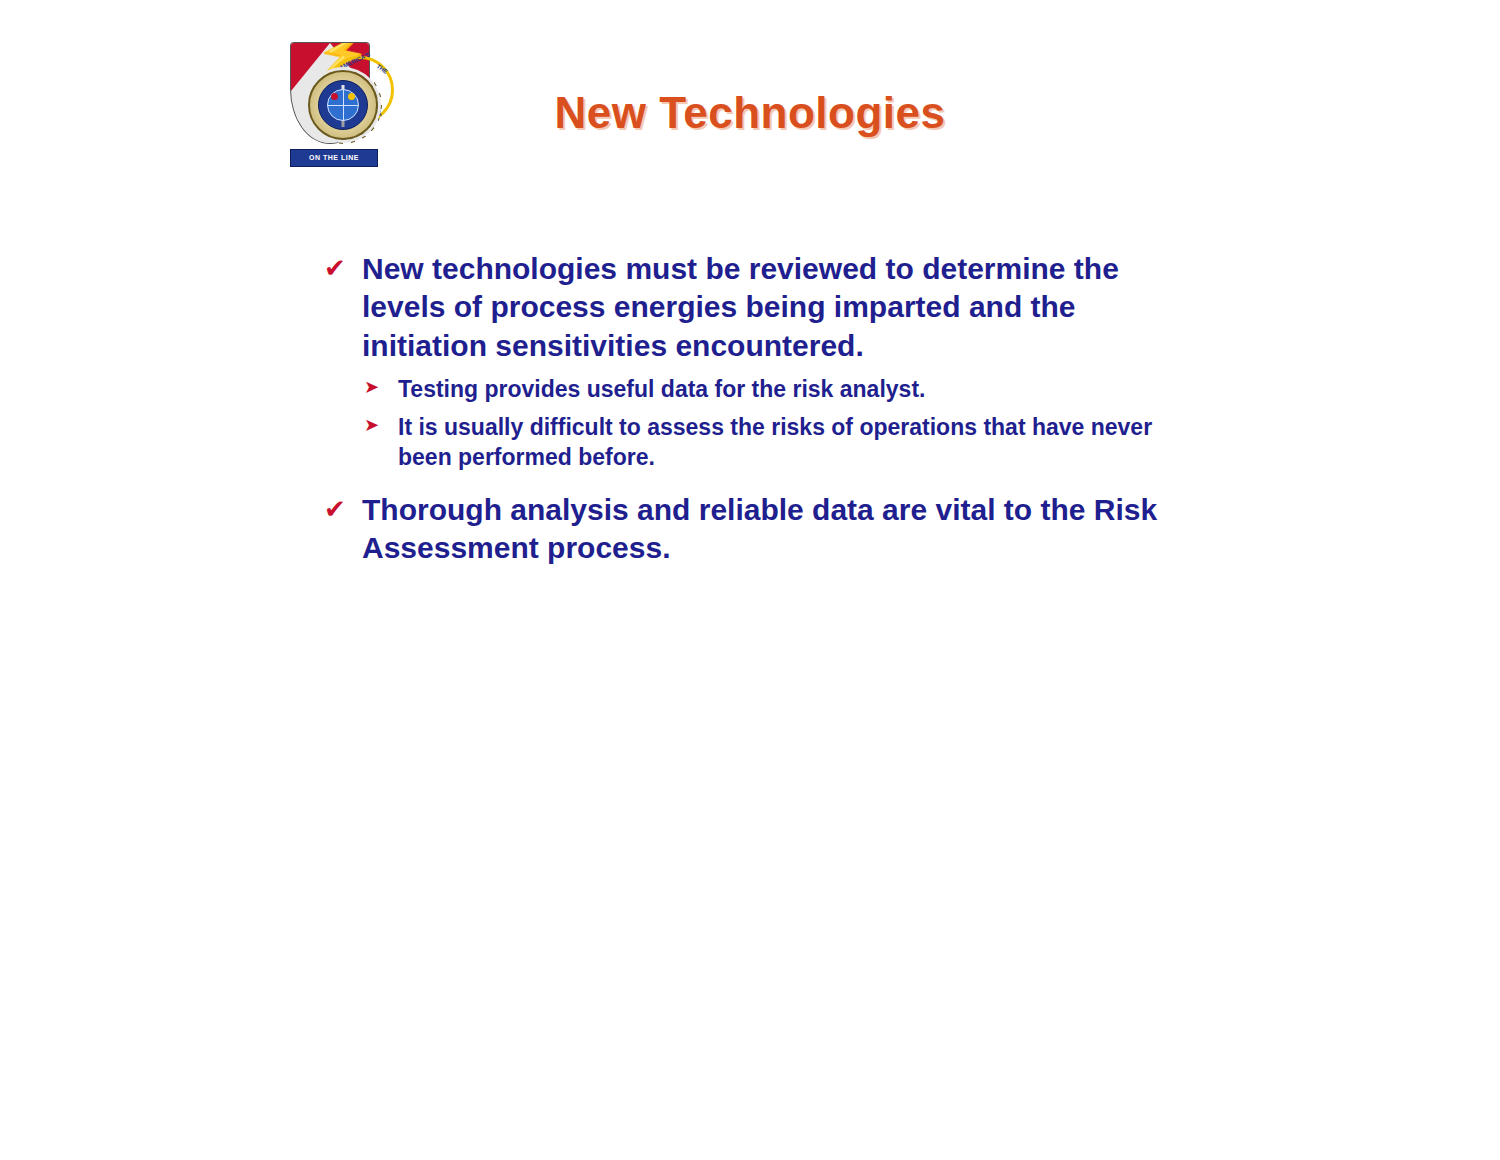AMERICA'S THE BEST
ON THE LINE
New Technologies
New technologies must be reviewed to determine the levels of process energies being imparted and the initiation sensitivities encountered.
Testing provides useful data for the risk analyst.
It is usually difficult to assess the risks of operations that have never been performed before.
Thorough analysis and reliable data are vital to the Risk Assessment process.